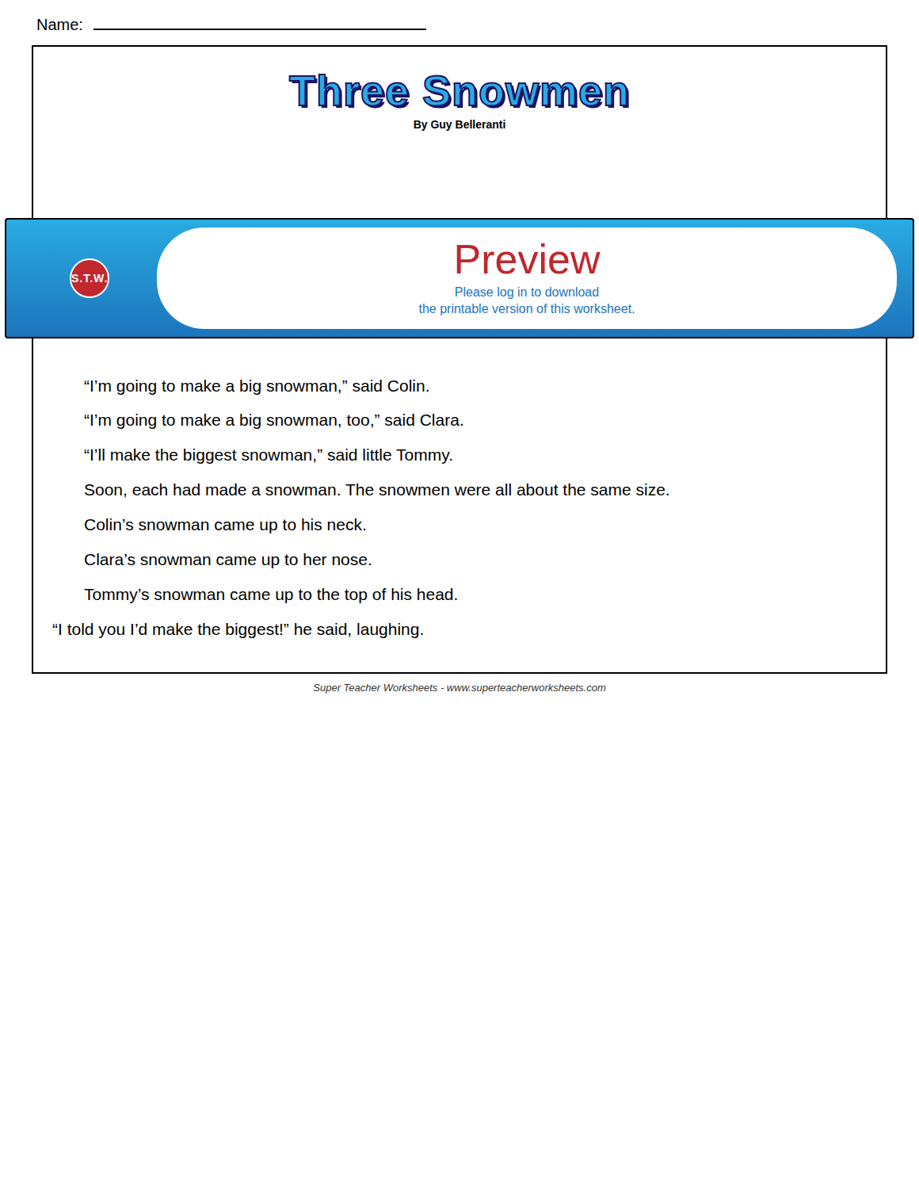Name:
Three Snowmen
By Guy Belleranti
S.T.W.
Preview
Please log in to download
the printable version of this worksheet.
“I’m going to make a big snowman,” said Colin.
“I’m going to make a big snowman, too,” said Clara.
“I’ll make the biggest snowman,” said little Tommy.
Soon, each had made a snowman. The snowmen were all about the same size.
Colin’s snowman came up to his neck.
Clara’s snowman came up to her nose.
Tommy’s snowman came up to the top of his head.
“I told you I’d make the biggest!” he said, laughing.
Super Teacher Worksheets - www.superteacherworksheets.com